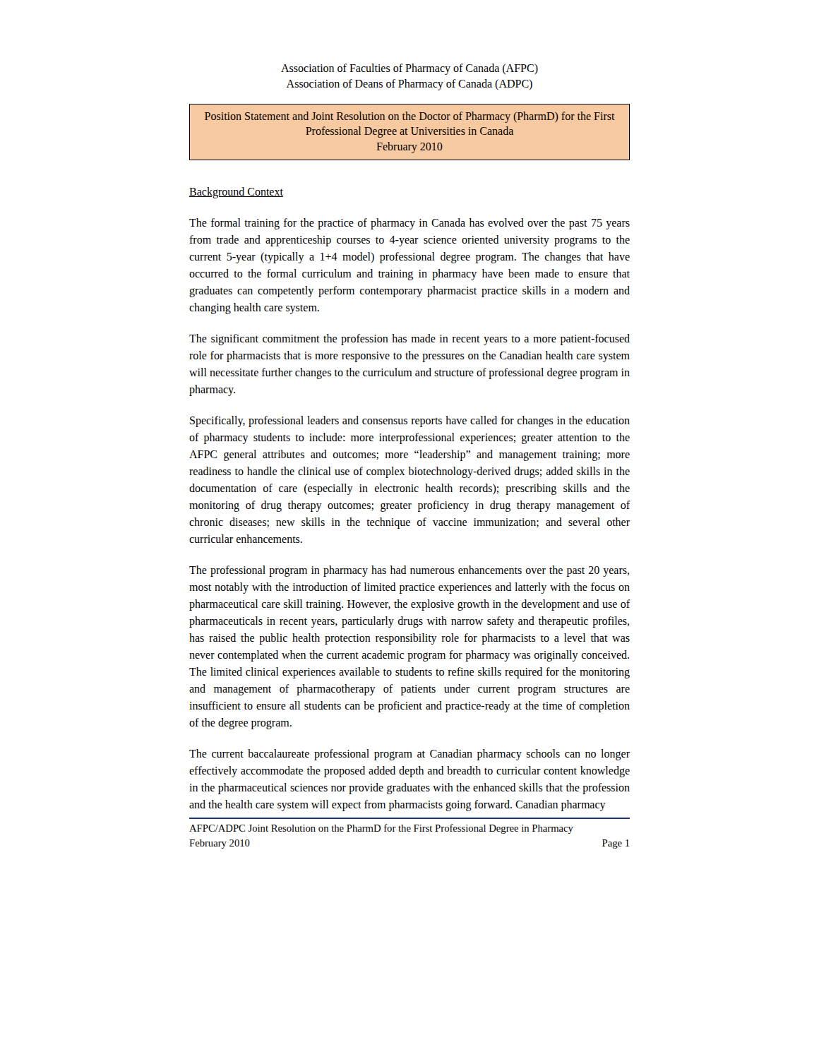Association of Faculties of Pharmacy of Canada (AFPC)
Association of Deans of Pharmacy of Canada (ADPC)
Position Statement and Joint Resolution on the Doctor of Pharmacy (PharmD) for the First Professional Degree at Universities in Canada
February 2010
Background Context
The formal training for the practice of pharmacy in Canada has evolved over the past 75 years from trade and apprenticeship courses to 4-year science oriented university programs to the current 5-year (typically a 1+4 model) professional degree program. The changes that have occurred to the formal curriculum and training in pharmacy have been made to ensure that graduates can competently perform contemporary pharmacist practice skills in a modern and changing health care system.
The significant commitment the profession has made in recent years to a more patient-focused role for pharmacists that is more responsive to the pressures on the Canadian health care system will necessitate further changes to the curriculum and structure of professional degree program in pharmacy.
Specifically, professional leaders and consensus reports have called for changes in the education of pharmacy students to include: more interprofessional experiences; greater attention to the AFPC general attributes and outcomes; more “leadership” and management training; more readiness to handle the clinical use of complex biotechnology-derived drugs; added skills in the documentation of care (especially in electronic health records); prescribing skills and the monitoring of drug therapy outcomes; greater proficiency in drug therapy management of chronic diseases; new skills in the technique of vaccine immunization; and several other curricular enhancements.
The professional program in pharmacy has had numerous enhancements over the past 20 years, most notably with the introduction of limited practice experiences and latterly with the focus on pharmaceutical care skill training. However, the explosive growth in the development and use of pharmaceuticals in recent years, particularly drugs with narrow safety and therapeutic profiles, has raised the public health protection responsibility role for pharmacists to a level that was never contemplated when the current academic program for pharmacy was originally conceived. The limited clinical experiences available to students to refine skills required for the monitoring and management of pharmacotherapy of patients under current program structures are insufficient to ensure all students can be proficient and practice-ready at the time of completion of the degree program.
The current baccalaureate professional program at Canadian pharmacy schools can no longer effectively accommodate the proposed added depth and breadth to curricular content knowledge in the pharmaceutical sciences nor provide graduates with the enhanced skills that the profession and the health care system will expect from pharmacists going forward. Canadian pharmacy
AFPC/ADPC Joint Resolution on the PharmD for the First Professional Degree in Pharmacy
February 2010 Page 1